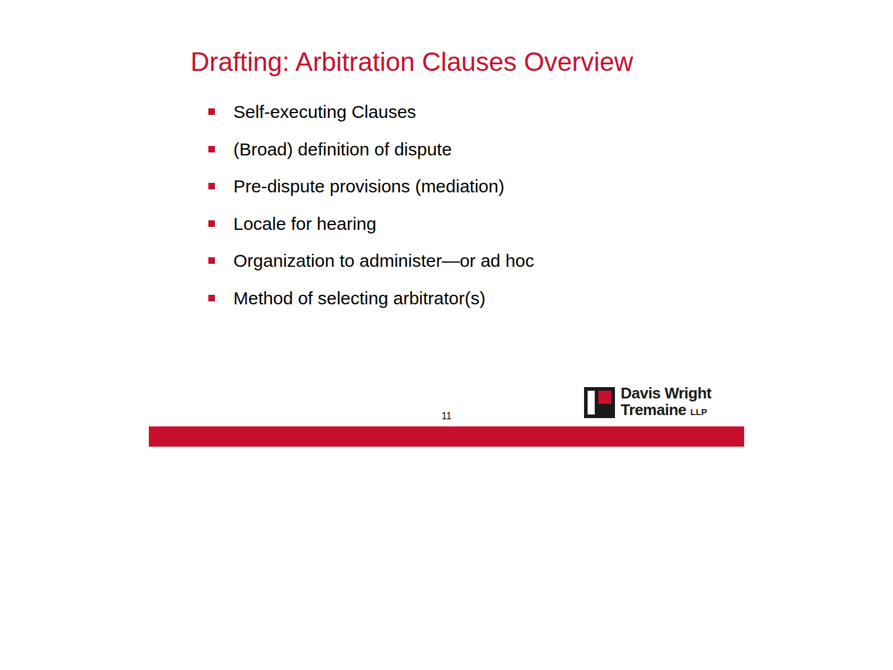Drafting: Arbitration Clauses Overview
Self-executing Clauses
(Broad) definition of dispute
Pre-dispute provisions (mediation)
Locale for hearing
Organization to administer—or ad hoc
Method of selecting arbitrator(s)
Davis Wright
Tremaine LLP
11